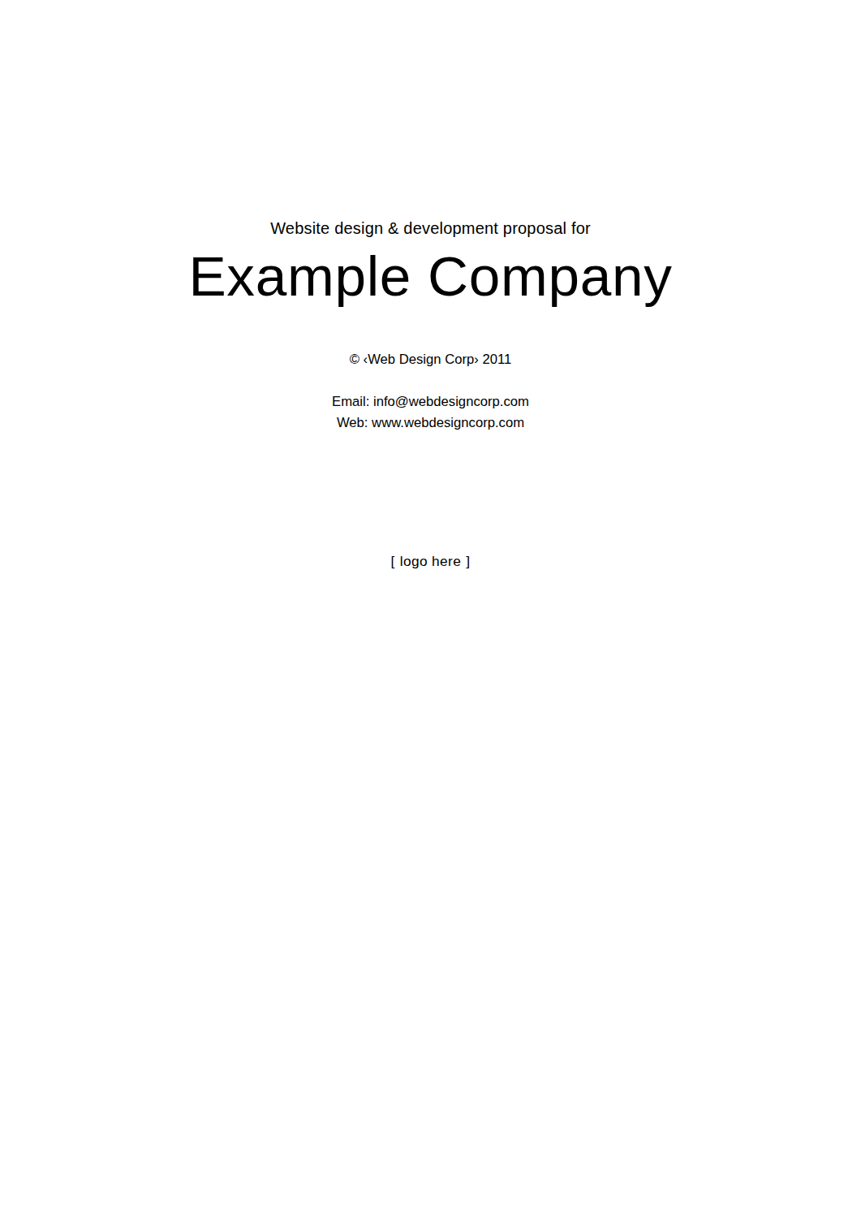Website design & development proposal for
Example Company
© ‹Web Design Corp› 2011
Email: info@webdesigncorp.com
Web: www.webdesigncorp.com
[logo here]